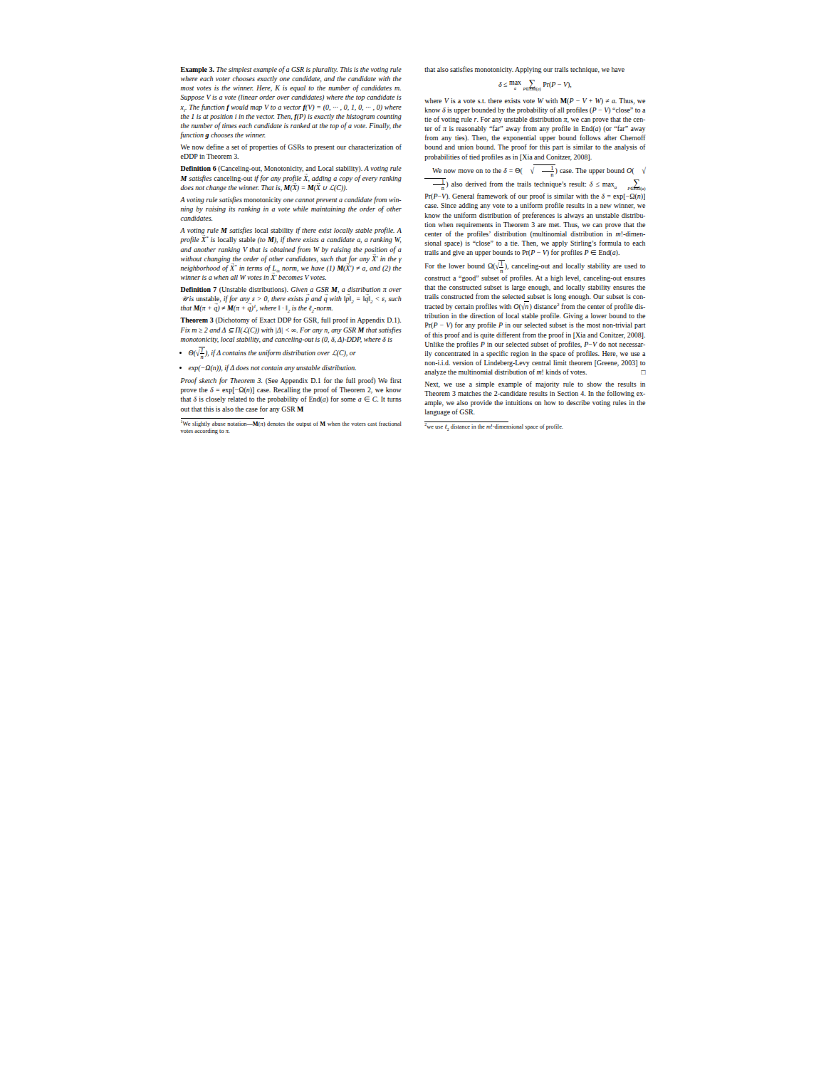Example 3. The simplest example of a GSR is plurality. This is the voting rule where each voter chooses exactly one candidate, and the candidate with the most votes is the winner. Here, K is equal to the number of candidates m. Suppose V is a vote (linear order over candidates) where the top candidate is xi. The function f would map V to a vector f(V) = (0, ··· , 0, 1, 0, ··· , 0) where the 1 is at position i in the vector. Then, f(P) is exactly the histogram counting the number of times each candidate is ranked at the top of a vote. Finally, the function g chooses the winner.
We now define a set of properties of GSRs to present our characterization of eDDP in Theorem 3.
Definition 6 (Canceling-out, Monotonicity, and Local stability). A voting rule M satisfies canceling-out if for any profile X, adding a copy of every ranking does not change the winner. That is, M(X) = M(X ∪ ℒ(C)).
A voting rule satisfies monotonicity one cannot prevent a candidate from winning by raising its ranking in a vote while maintaining the order of other candidates.
A voting rule M satisfies local stability if there exist locally stable profile. A profile X* is locally stable (to M), if there exists a candidate a, a ranking W, and another ranking V that is obtained from W by raising the position of a without changing the order of other candidates, such that for any X′ in the γ neighborhood of X* in terms of L∞ norm, we have (1) M(X′) ≠ a, and (2) the winner is a when all W votes in X′ becomes V votes.
Definition 7 (Unstable distributions). Given a GSR M, a distribution π over 𝒰 is unstable, if for any ε > 0, there exists p and q with ‖p‖2 = ‖q‖2 < ε, such that M(π + q) ≠ M(π + q)1, where ‖ · ‖2 is the ℓ 2-norm.
Theorem 3 (Dichotomy of Exact DDP for GSR, full proof in Appendix D.1). Fix m ≥ 2 and Δ ⊆ Π(ℒ(C)) with |Δ| < ∞. For any n, any GSR M that satisfies monotonicity, local stability, and canceling-out is (0, δ, Δ)-DDP, where δ is
Θ(√1 n), if Δ contains the uniform distribution over ℒ(C), or
exp(−Ω(n)), if Δ does not contain any unstable distribution.
Proof sketch for Theorem 3. (See Appendix D.1 for the full proof) We first prove the δ = exp[−Ω(n)] case. Recalling the proof of Theorem 2, we know that δ is closely related to the probability of End(a) for some a ∈ C. It turns out that this is also the case for any GSR M
1We slightly abuse notation—M(π) denotes the output of M when the voters cast fractional votes according to π.
that also satisfies monotonicity. Applying our trails technique, we have
δ ≤ max a ∑P∈End(a) Pr(P − V),
where V is a vote s.t. there exists vote W with M(P − V + W) ≠ a. Thus, we know δ is upper bounded by the probability of all profiles (P − V) “close” to a tie of voting rule r. For any unstable distribution π, we can prove that the center of π is reasonably “far” away from any profile in End(a) (or “far” away from any ties). Then, the exponential upper bound follows after Chernoff bound and union bound. The proof for this part is similar to the analysis of probabilities of tied profiles as in [Xia and Conitzer, 2008].
We now move on to the δ = Θ(√1 n) case. The upper bound O(√1 n) also derived from the trails technique’s result: δ ≤ maxa ∑P∈End(a) Pr(P−V). General framework of our proof is similar with the δ = exp[−Ω(n)] case. Since adding any vote to a uniform profile results in a new winner, we know the uniform distribution of preferences is always an unstable distribution when requirements in Theorem 3 are met. Thus, we can prove that the center of the profiles’ distribution (multinomial distribution in m!-dimensional space) is “close” to a tie. Then, we apply Stirling’s formula to each trails and give an upper bounds to Pr(P − V) for profiles P ∈ End(a).
For the lower bound Ω(√1 n), canceling-out and locally stability are used to construct a “good” subset of profiles. At a high level, canceling-out ensures that the constructed subset is large enough, and locally stability ensures the trails constructed from the selected subset is long enough. Our subset is contracted by certain profiles with O(√n) distance2 from the center of profile distribution in the direction of local stable profile. Giving a lower bound to the Pr(P − V) for any profile P in our selected subset is the most non-trivial part of this proof and is quite different from the proof in [Xia and Conitzer, 2008]. Unlike the profiles P in our selected subset of profiles, P−V do not necessarily concentrated in a specific region in the space of profiles. Here, we use a non-i.i.d. version of Lindeberg-Levy central limit theorem [Greene, 2003] to analyze the multinomial distribution of m! kinds of votes. □
Next, we use a simple example of majority rule to show the results in Theorem 3 matches the 2-candidate results in Section 4. In the following example, we also provide the intuitions on how to describe voting rules in the language of GSR.
2we use ℓ 2 distance in the m!-dimensional space of profile.